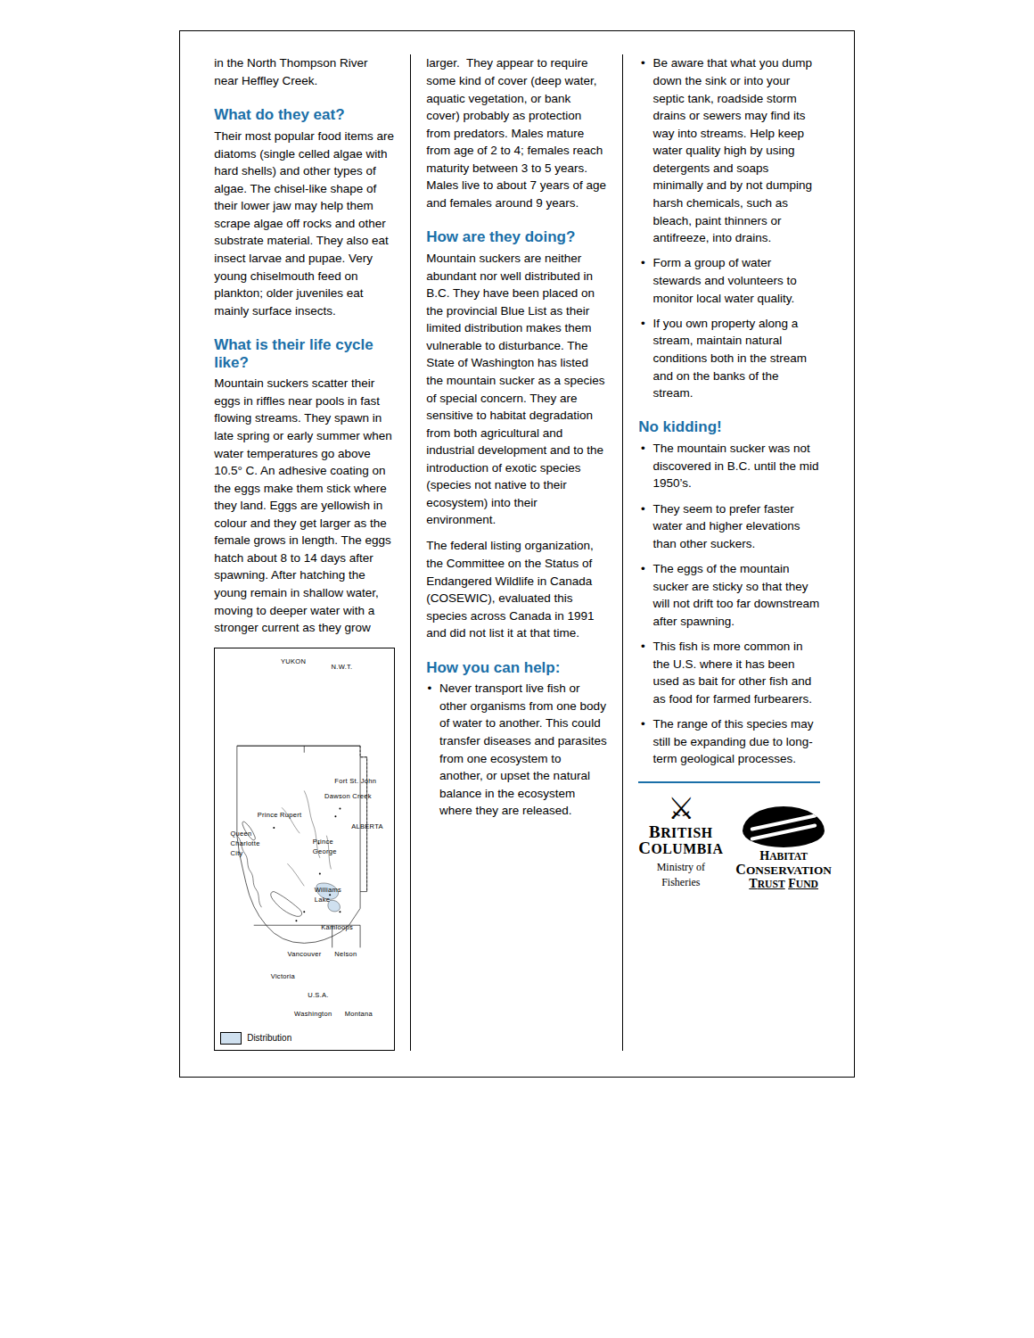in the North Thompson River near Heffley Creek.
What do they eat?
Their most popular food items are diatoms (single celled algae with hard shells) and other types of algae. The chisel-like shape of their lower jaw may help them scrape algae off rocks and other substrate material. They also eat insect larvae and pupae. Very young chiselmouth feed on plankton; older juveniles eat mainly surface insects.
What is their life cycle like?
Mountain suckers scatter their eggs in riffles near pools in fast flowing streams. They spawn in late spring or early summer when water temperatures go above 10.5° C. An adhesive coating on the eggs make them stick where they land. Eggs are yellowish in colour and they get larger as the female grows in length. The eggs hatch about 8 to 14 days after spawning. After hatching the young remain in shallow water, moving to deeper water with a stronger current as they grow
YUKON N.W.T. Fort St. John Dawson Creek Prince Rupert Queen
Charlotte
City ALBERTA Prince
George Williams
Lake Kamloops Vancouver Nelson Victoria U.S.A. Washington Montana
Distribution
larger. They appear to require some kind of cover (deep water, aquatic vegetation, or bank cover) probably as protection from predators. Males mature from age of 2 to 4; females reach maturity between 3 to 5 years. Males live to about 7 years of age and females around 9 years.
How are they doing?
Mountain suckers are neither abundant nor well distributed in B.C. They have been placed on the provincial Blue List as their limited distribution makes them vulnerable to disturbance. The State of Washington has listed the mountain sucker as a species of special concern. They are sensitive to habitat degradation from both agricultural and industrial development and to the introduction of exotic species (species not native to their ecosystem) into their environment.
The federal listing organization, the Committee on the Status of Endangered Wildlife in Canada (COSEWIC), evaluated this species across Canada in 1991 and did not list it at that time.
How you can help:
Never transport live fish or other organisms from one body of water to another. This could transfer diseases and parasites from one ecosystem to another, or upset the natural balance in the ecosystem where they are released.
Be aware that what you dump down the sink or into your septic tank, roadside storm drains or sewers may find its way into streams. Help keep water quality high by using detergents and soaps minimally and by not dumping harsh chemicals, such as bleach, paint thinners or antifreeze, into drains.
Form a group of water stewards and volunteers to monitor local water quality.
If you own property along a stream, maintain natural conditions both in the stream and on the banks of the stream.
No kidding!
The mountain sucker was not discovered in B.C. until the mid 1950’s.
They seem to prefer faster water and higher elevations than other suckers.
The eggs of the mountain sucker are sticky so that they will not drift too far downstream after spawning.
This fish is more common in the U.S. where it has been used as bait for other fish and as food for farmed furbearers.
The range of this species may still be expanding due to long-term geological processes.
⚔
BRITISH COLUMBIA
Ministry of Fisheries
HABITAT
CONSERVATION
TRUST FUND